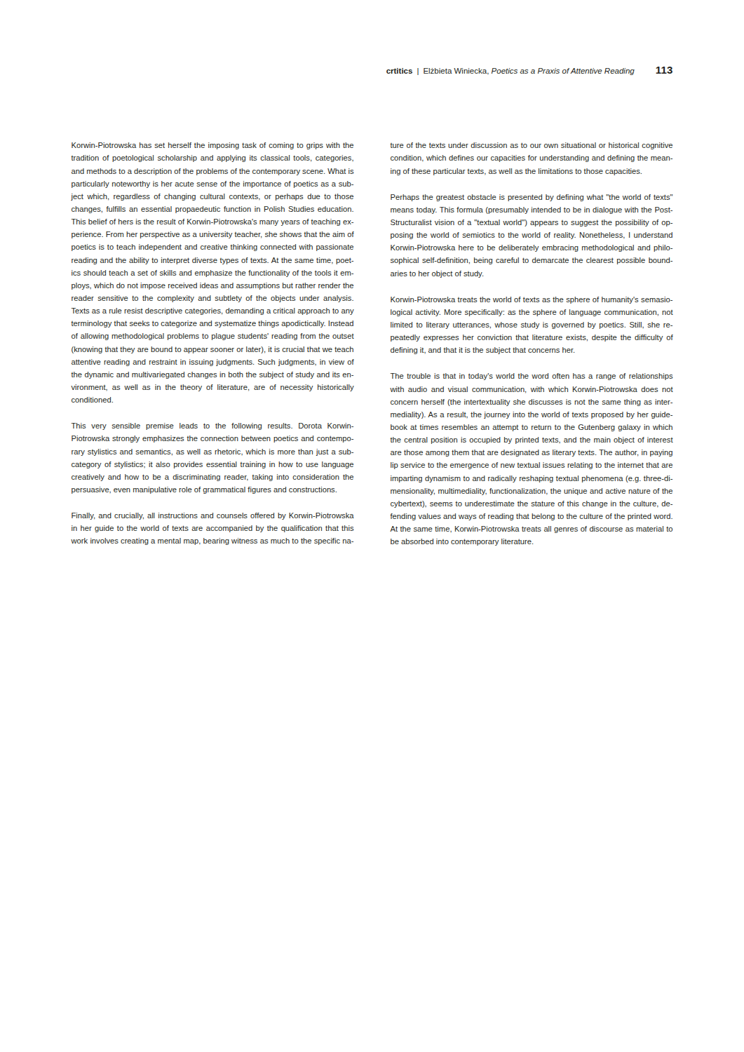crtitics|Elżbieta Winiecka, Poetics as a Praxis of Attentive Reading 113
Korwin-Piotrowska has set herself the imposing task of coming to grips with the tradition of poetological scholarship and applying its classical tools, categories, and methods to a description of the problems of the contemporary scene. What is particularly noteworthy is her acute sense of the importance of poetics as a subject which, regardless of changing cultural contexts, or perhaps due to those changes, fulfills an essential propaedeutic function in Polish Studies education. This belief of hers is the result of Korwin-Piotrowska's many years of teaching experience. From her perspective as a university teacher, she shows that the aim of poetics is to teach independent and creative thinking connected with passionate reading and the ability to interpret diverse types of texts. At the same time, poetics should teach a set of skills and emphasize the functionality of the tools it employs, which do not impose received ideas and assumptions but rather render the reader sensitive to the complexity and subtlety of the objects under analysis. Texts as a rule resist descriptive categories, demanding a critical approach to any terminology that seeks to categorize and systematize things apodictically. Instead of allowing methodological problems to plague students' reading from the outset (knowing that they are bound to appear sooner or later), it is crucial that we teach attentive reading and restraint in issuing judgments. Such judgments, in view of the dynamic and multivariegated changes in both the subject of study and its environment, as well as in the theory of literature, are of necessity historically conditioned.
This very sensible premise leads to the following results. Dorota Korwin-Piotrowska strongly emphasizes the connection between poetics and contemporary stylistics and semantics, as well as rhetoric, which is more than just a subcategory of stylistics; it also provides essential training in how to use language creatively and how to be a discriminating reader, taking into consideration the persuasive, even manipulative role of grammatical figures and constructions.
Finally, and crucially, all instructions and counsels offered by Korwin-Piotrowska in her guide to the world of texts are accompanied by the qualification that this work involves creating a mental map, bearing witness as much to the specific nature of the texts under discussion as to our own situational or historical cognitive condition, which defines our capacities for understanding and defining the meaning of these particular texts, as well as the limitations to those capacities.
Perhaps the greatest obstacle is presented by defining what "the world of texts" means today. This formula (presumably intended to be in dialogue with the Post-Structuralist vision of a "textual world") appears to suggest the possibility of opposing the world of semiotics to the world of reality. Nonetheless, I understand Korwin-Piotrowska here to be deliberately embracing methodological and philosophical self-definition, being careful to demarcate the clearest possible boundaries to her object of study.
Korwin-Piotrowska treats the world of texts as the sphere of humanity's semasiological activity. More specifically: as the sphere of language communication, not limited to literary utterances, whose study is governed by poetics. Still, she repeatedly expresses her conviction that literature exists, despite the difficulty of defining it, and that it is the subject that concerns her.
The trouble is that in today's world the word often has a range of relationships with audio and visual communication, with which Korwin-Piotrowska does not concern herself (the intertextuality she discusses is not the same thing as intermediality). As a result, the journey into the world of texts proposed by her guidebook at times resembles an attempt to return to the Gutenberg galaxy in which the central position is occupied by printed texts, and the main object of interest are those among them that are designated as literary texts. The author, in paying lip service to the emergence of new textual issues relating to the internet that are imparting dynamism to and radically reshaping textual phenomena (e.g. three-dimensionality, multimediality, functionalization, the unique and active nature of the cybertext), seems to underestimate the stature of this change in the culture, defending values and ways of reading that belong to the culture of the printed word. At the same time, Korwin-Piotrowska treats all genres of discourse as material to be absorbed into contemporary literature.